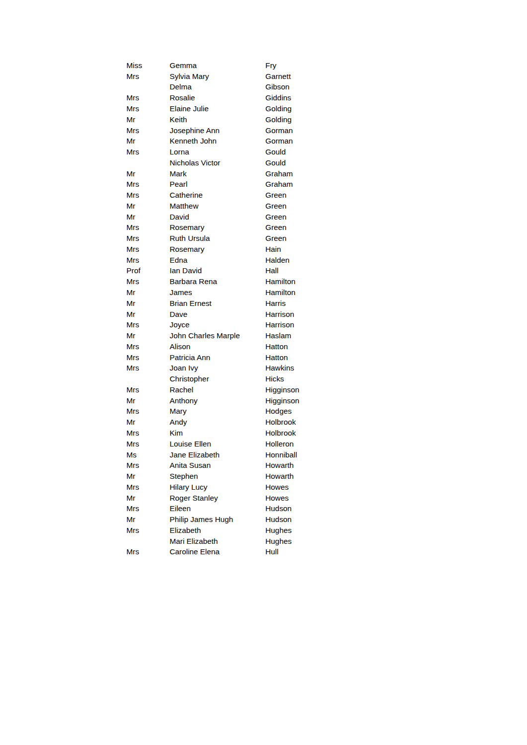| Miss | Gemma | Fry |
| Mrs | Sylvia Mary | Garnett |
| | Delma | Gibson |
| Mrs | Rosalie | Giddins |
| Mrs | Elaine Julie | Golding |
| Mr | Keith | Golding |
| Mrs | Josephine Ann | Gorman |
| Mr | Kenneth John | Gorman |
| Mrs | Lorna | Gould |
| | Nicholas Victor | Gould |
| Mr | Mark | Graham |
| Mrs | Pearl | Graham |
| Mrs | Catherine | Green |
| Mr | Matthew | Green |
| Mr | David | Green |
| Mrs | Rosemary | Green |
| Mrs | Ruth Ursula | Green |
| Mrs | Rosemary | Hain |
| Mrs | Edna | Halden |
| Prof | Ian David | Hall |
| Mrs | Barbara Rena | Hamilton |
| Mr | James | Hamilton |
| Mr | Brian Ernest | Harris |
| Mr | Dave | Harrison |
| Mrs | Joyce | Harrison |
| Mr | John Charles Marple | Haslam |
| Mrs | Alison | Hatton |
| Mrs | Patricia Ann | Hatton |
| Mrs | Joan Ivy | Hawkins |
| | Christopher | Hicks |
| Mrs | Rachel | Higginson |
| Mr | Anthony | Higginson |
| Mrs | Mary | Hodges |
| Mr | Andy | Holbrook |
| Mrs | Kim | Holbrook |
| Mrs | Louise Ellen | Holleron |
| Ms | Jane Elizabeth | Honniball |
| Mrs | Anita Susan | Howarth |
| Mr | Stephen | Howarth |
| Mrs | Hilary Lucy | Howes |
| Mr | Roger Stanley | Howes |
| Mrs | Eileen | Hudson |
| Mr | Philip James Hugh | Hudson |
| Mrs | Elizabeth | Hughes |
| | Mari Elizabeth | Hughes |
| Mrs | Caroline Elena | Hull |